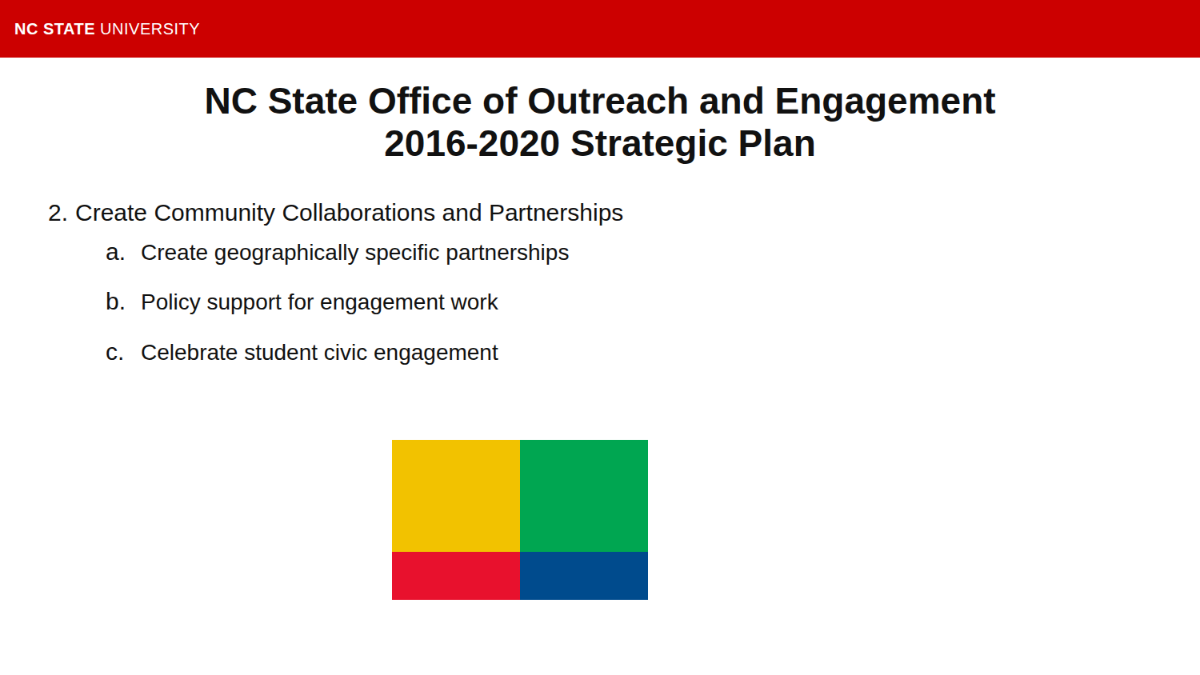NC STATE UNIVERSITY
NC State Office of Outreach and Engagement
2016-2020 Strategic Plan
2. Create Community Collaborations and Partnerships
a. Create geographically specific partnerships
b. Policy support for engagement work
c. Celebrate student civic engagement